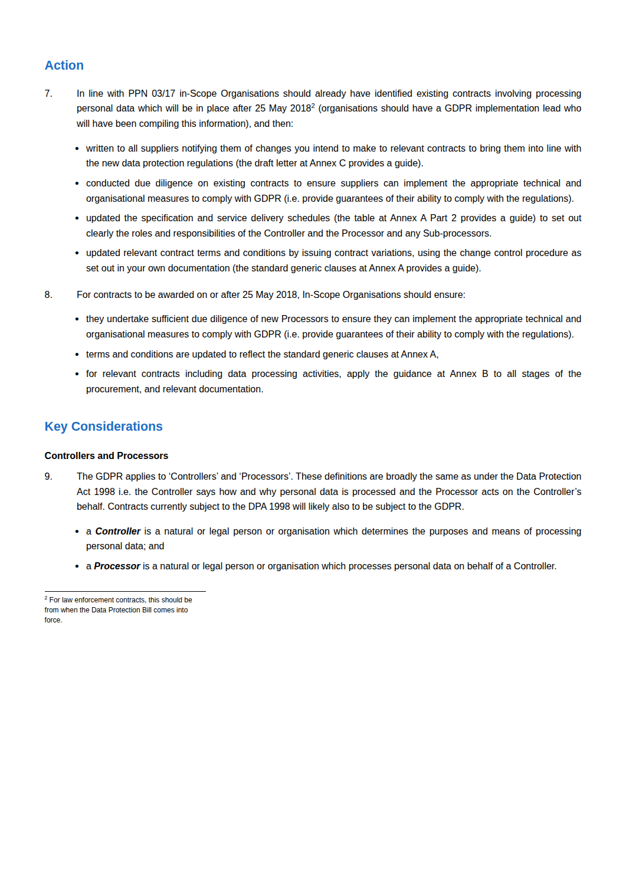Action
7.
In line with PPN 03/17 in-Scope Organisations should already have identified existing contracts involving processing personal data which will be in place after 25 May 20182 (organisations should have a GDPR implementation lead who will have been compiling this information), and then:
written to all suppliers notifying them of changes you intend to make to relevant contracts to bring them into line with the new data protection regulations (the draft letter at Annex C provides a guide).
conducted due diligence on existing contracts to ensure suppliers can implement the appropriate technical and organisational measures to comply with GDPR (i.e. provide guarantees of their ability to comply with the regulations).
updated the specification and service delivery schedules (the table at Annex A Part 2 provides a guide) to set out clearly the roles and responsibilities of the Controller and the Processor and any Sub-processors.
updated relevant contract terms and conditions by issuing contract variations, using the change control procedure as set out in your own documentation (the standard generic clauses at Annex A provides a guide).
8.
For contracts to be awarded on or after 25 May 2018, In-Scope Organisations should ensure:
they undertake sufficient due diligence of new Processors to ensure they can implement the appropriate technical and organisational measures to comply with GDPR (i.e. provide guarantees of their ability to comply with the regulations).
terms and conditions are updated to reflect the standard generic clauses at Annex A,
for relevant contracts including data processing activities, apply the guidance at Annex B to all stages of the procurement, and relevant documentation.
Key Considerations
Controllers and Processors
9.
The GDPR applies to ‘Controllers’ and ‘Processors’. These definitions are broadly the same as under the Data Protection Act 1998 i.e. the Controller says how and why personal data is processed and the Processor acts on the Controller’s behalf. Contracts currently subject to the DPA 1998 will likely also to be subject to the GDPR.
a Controller is a natural or legal person or organisation which determines the purposes and means of processing personal data; and
a Processor is a natural or legal person or organisation which processes personal data on behalf of a Controller.
2 For law enforcement contracts, this should be from when the Data Protection Bill comes into force.